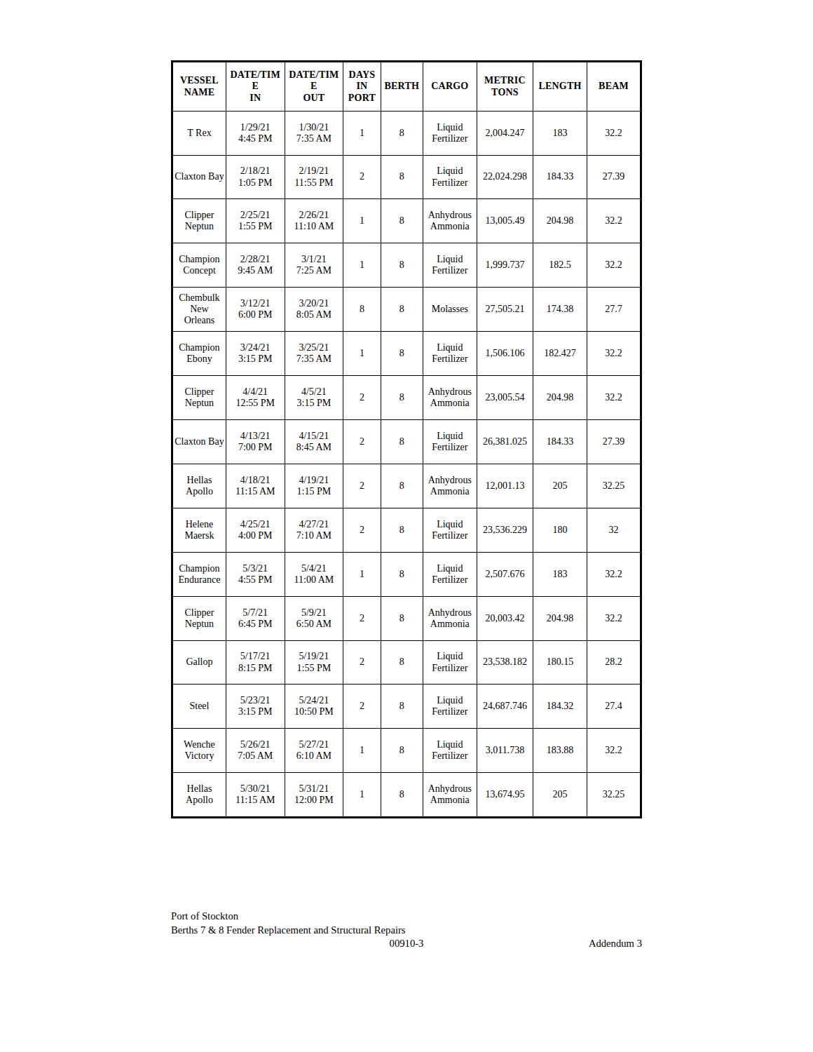| VESSEL NAME | DATE/TIME IN | DATE/TIME OUT | DAYS IN PORT | BERTH | CARGO | METRIC TONS | LENGTH | BEAM |
| --- | --- | --- | --- | --- | --- | --- | --- | --- |
| T Rex | 1/29/21 4:45 PM | 1/30/21 7:35 AM | 1 | 8 | Liquid Fertilizer | 2,004.247 | 183 | 32.2 |
| Claxton Bay | 2/18/21 1:05 PM | 2/19/21 11:55 PM | 2 | 8 | Liquid Fertilizer | 22,024.298 | 184.33 | 27.39 |
| Clipper Neptun | 2/25/21 1:55 PM | 2/26/21 11:10 AM | 1 | 8 | Anhydrous Ammonia | 13,005.49 | 204.98 | 32.2 |
| Champion Concept | 2/28/21 9:45 AM | 3/1/21 7:25 AM | 1 | 8 | Liquid Fertilizer | 1,999.737 | 182.5 | 32.2 |
| Chembulk New Orleans | 3/12/21 6:00 PM | 3/20/21 8:05 AM | 8 | 8 | Molasses | 27,505.21 | 174.38 | 27.7 |
| Champion Ebony | 3/24/21 3:15 PM | 3/25/21 7:35 AM | 1 | 8 | Liquid Fertilizer | 1,506.106 | 182.427 | 32.2 |
| Clipper Neptun | 4/4/21 12:55 PM | 4/5/21 3:15 PM | 2 | 8 | Anhydrous Ammonia | 23,005.54 | 204.98 | 32.2 |
| Claxton Bay | 4/13/21 7:00 PM | 4/15/21 8:45 AM | 2 | 8 | Liquid Fertilizer | 26,381.025 | 184.33 | 27.39 |
| Hellas Apollo | 4/18/21 11:15 AM | 4/19/21 1:15 PM | 2 | 8 | Anhydrous Ammonia | 12,001.13 | 205 | 32.25 |
| Helene Maersk | 4/25/21 4:00 PM | 4/27/21 7:10 AM | 2 | 8 | Liquid Fertilizer | 23,536.229 | 180 | 32 |
| Champion Endurance | 5/3/21 4:55 PM | 5/4/21 11:00 AM | 1 | 8 | Liquid Fertilizer | 2,507.676 | 183 | 32.2 |
| Clipper Neptun | 5/7/21 6:45 PM | 5/9/21 6:50 AM | 2 | 8 | Anhydrous Ammonia | 20,003.42 | 204.98 | 32.2 |
| Gallop | 5/17/21 8:15 PM | 5/19/21 1:55 PM | 2 | 8 | Liquid Fertilizer | 23,538.182 | 180.15 | 28.2 |
| Steel | 5/23/21 3:15 PM | 5/24/21 10:50 PM | 2 | 8 | Liquid Fertilizer | 24,687.746 | 184.32 | 27.4 |
| Wenche Victory | 5/26/21 7:05 AM | 5/27/21 6:10 AM | 1 | 8 | Liquid Fertilizer | 3,011.738 | 183.88 | 32.2 |
| Hellas Apollo | 5/30/21 11:15 AM | 5/31/21 12:00 PM | 1 | 8 | Anhydrous Ammonia | 13,674.95 | 205 | 32.25 |
Port of Stockton
Berths 7 & 8 Fender Replacement and Structural Repairs
00910-3
Addendum 3